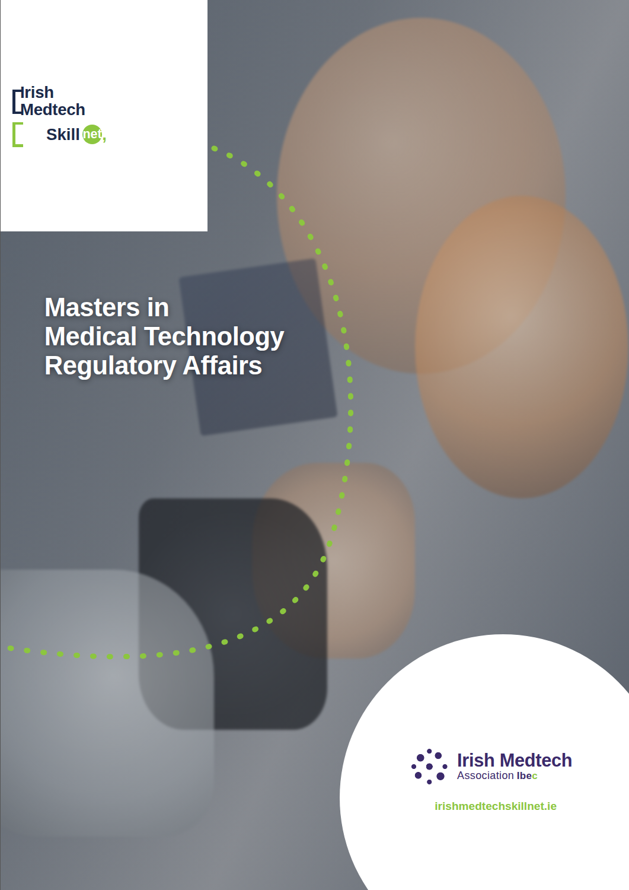Irish
Medtech
Skillnet,
Masters in
Medical Technology
Regulatory Affairs
Irish Medtech
Association Ibec
irishmedtechskillnet.ie